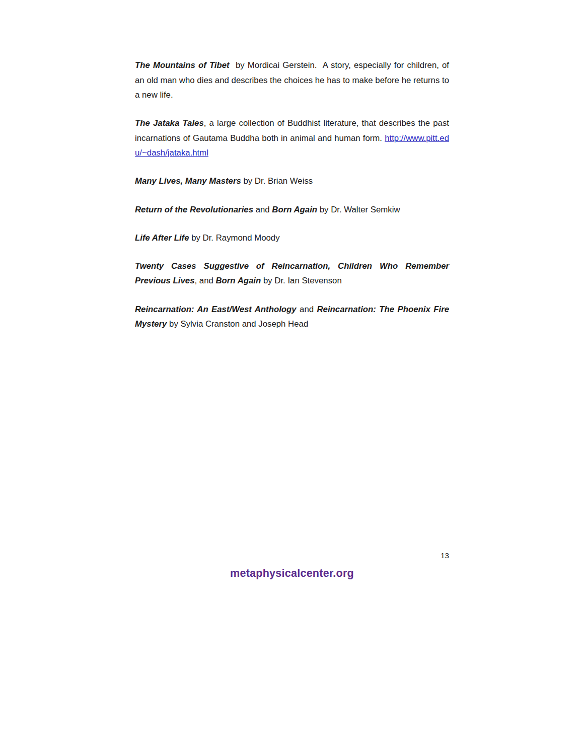The Mountains of Tibet by Mordicai Gerstein. A story, especially for children, of an old man who dies and describes the choices he has to make before he returns to a new life.
The Jataka Tales, a large collection of Buddhist literature, that describes the past incarnations of Gautama Buddha both in animal and human form. http://www.pitt.edu/~dash/jataka.html
Many Lives, Many Masters by Dr. Brian Weiss
Return of the Revolutionaries and Born Again by Dr. Walter Semkiw
Life After Life by Dr. Raymond Moody
Twenty Cases Suggestive of Reincarnation, Children Who Remember Previous Lives, and Born Again by Dr. Ian Stevenson
Reincarnation: An East/West Anthology and Reincarnation: The Phoenix Fire Mystery by Sylvia Cranston and Joseph Head
13
metaphysicalcenter.org